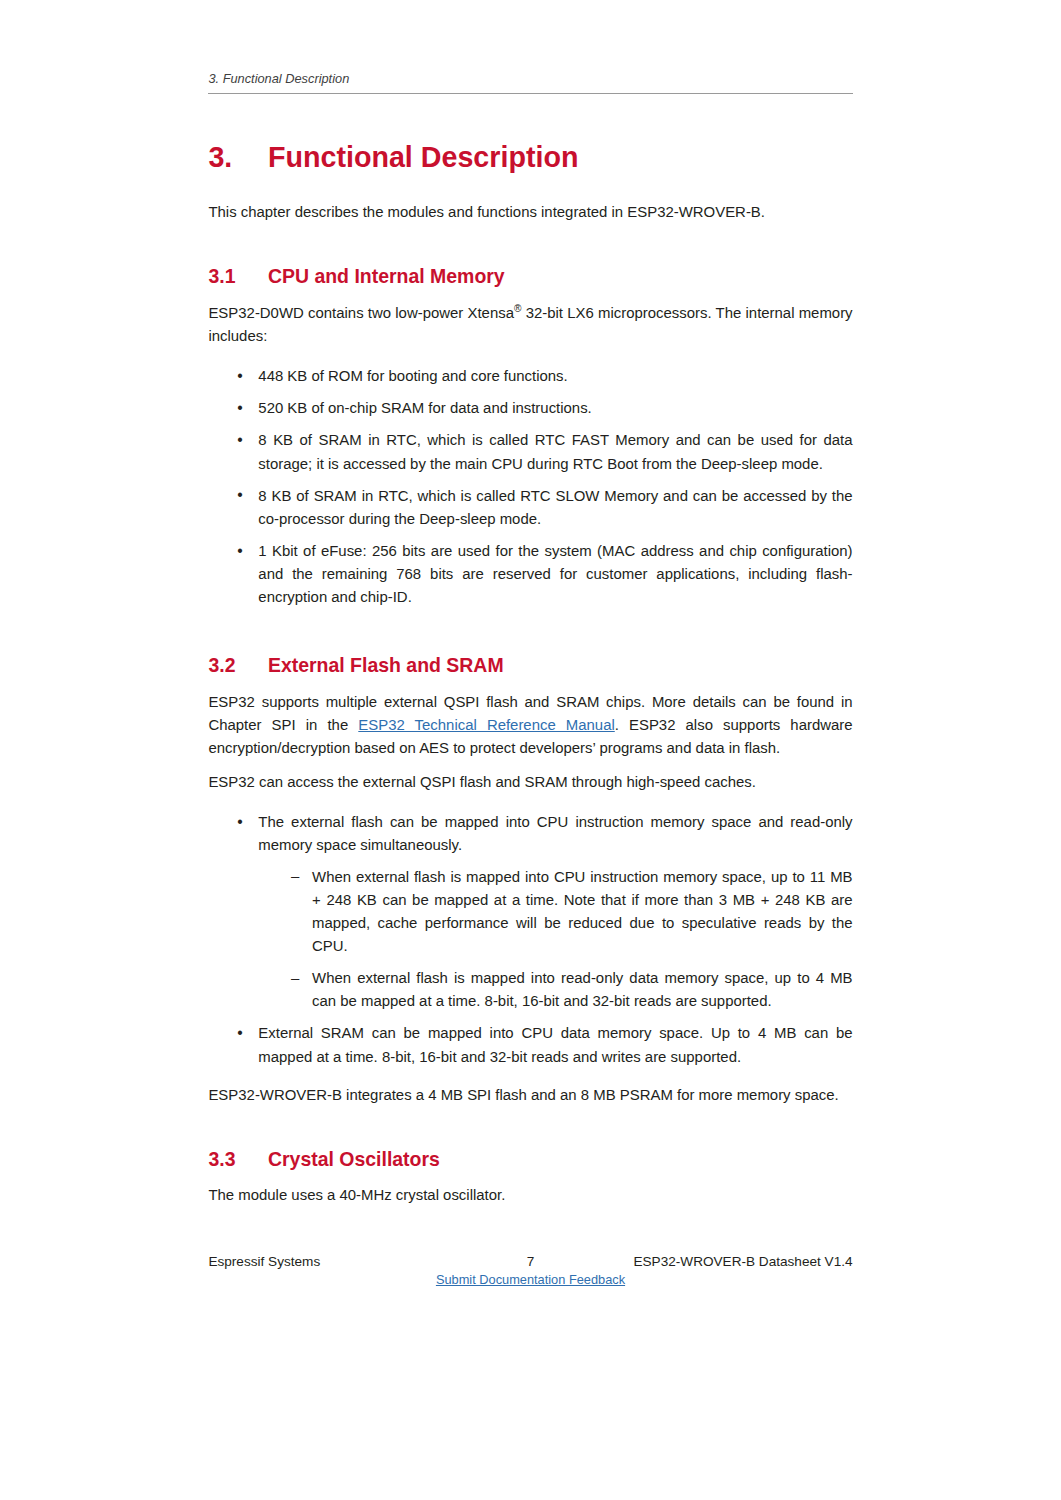3. Functional Description
3. Functional Description
This chapter describes the modules and functions integrated in ESP32-WROVER-B.
3.1 CPU and Internal Memory
ESP32-D0WD contains two low-power Xtensa® 32-bit LX6 microprocessors. The internal memory includes:
448 KB of ROM for booting and core functions.
520 KB of on-chip SRAM for data and instructions.
8 KB of SRAM in RTC, which is called RTC FAST Memory and can be used for data storage; it is accessed by the main CPU during RTC Boot from the Deep-sleep mode.
8 KB of SRAM in RTC, which is called RTC SLOW Memory and can be accessed by the co-processor during the Deep-sleep mode.
1 Kbit of eFuse: 256 bits are used for the system (MAC address and chip configuration) and the remaining 768 bits are reserved for customer applications, including flash-encryption and chip-ID.
3.2 External Flash and SRAM
ESP32 supports multiple external QSPI flash and SRAM chips. More details can be found in Chapter SPI in the ESP32 Technical Reference Manual. ESP32 also supports hardware encryption/decryption based on AES to protect developers’ programs and data in flash.
ESP32 can access the external QSPI flash and SRAM through high-speed caches.
The external flash can be mapped into CPU instruction memory space and read-only memory space simultaneously.
When external flash is mapped into CPU instruction memory space, up to 11 MB + 248 KB can be mapped at a time. Note that if more than 3 MB + 248 KB are mapped, cache performance will be reduced due to speculative reads by the CPU.
When external flash is mapped into read-only data memory space, up to 4 MB can be mapped at a time. 8-bit, 16-bit and 32-bit reads are supported.
External SRAM can be mapped into CPU data memory space. Up to 4 MB can be mapped at a time. 8-bit, 16-bit and 32-bit reads and writes are supported.
ESP32-WROVER-B integrates a 4 MB SPI flash and an 8 MB PSRAM for more memory space.
3.3 Crystal Oscillators
The module uses a 40-MHz crystal oscillator.
Espressif Systems
7
ESP32-WROVER-B Datasheet V1.4
Submit Documentation Feedback